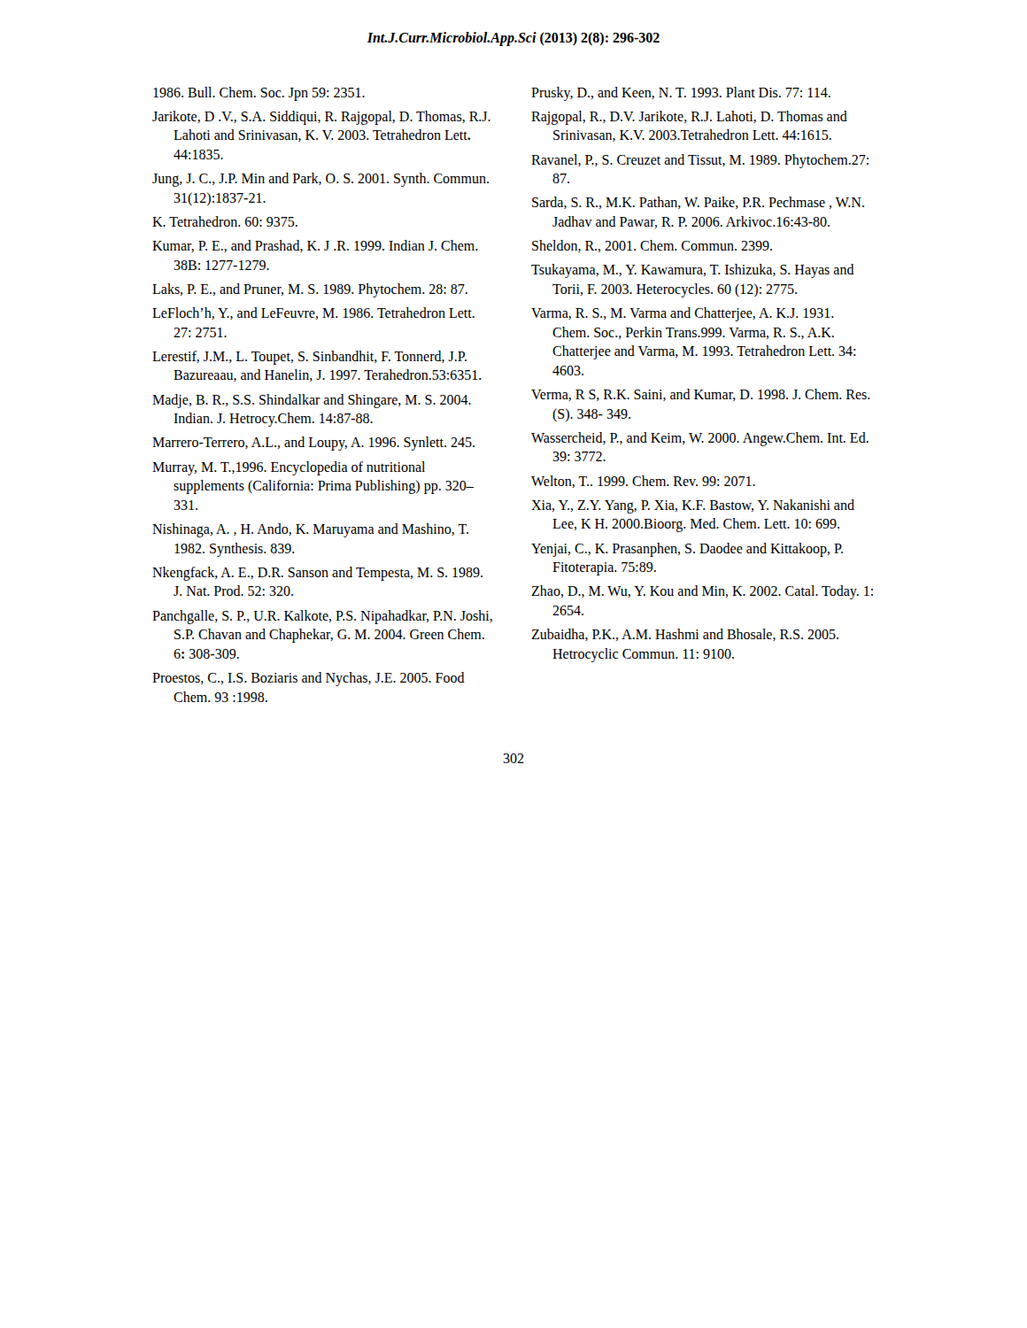Int.J.Curr.Microbiol.App.Sci (2013) 2(8): 296-302
1986. Bull. Chem. Soc. Jpn 59: 2351.
Jarikote, D .V., S.A. Siddiqui, R. Rajgopal, D. Thomas, R.J. Lahoti and Srinivasan, K. V. 2003. Tetrahedron Lett. 44:1835.
Jung, J. C., J.P. Min and Park, O. S. 2001. Synth. Commun. 31(12):1837-21.
K. Tetrahedron. 60: 9375.
Kumar, P. E., and Prashad, K. J .R. 1999. Indian J. Chem. 38B: 1277-1279.
Laks, P. E., and Pruner, M. S. 1989. Phytochem. 28: 87.
LeFloch’h, Y., and LeFeuvre, M. 1986. Tetrahedron Lett. 27: 2751.
Lerestif, J.M., L. Toupet, S. Sinbandhit, F. Tonnerd, J.P. Bazureaau, and Hanelin, J. 1997. Terahedron.53:6351.
Madje, B. R., S.S. Shindalkar and Shingare, M. S. 2004. Indian. J. Hetrocy.Chem. 14:87-88.
Marrero-Terrero, A.L., and Loupy, A. 1996. Synlett. 245.
Murray, M. T.,1996. Encyclopedia of nutritional supplements (California: Prima Publishing) pp. 320–331.
Nishinaga, A. , H. Ando, K. Maruyama and Mashino, T. 1982. Synthesis. 839.
Nkengfack, A. E., D.R. Sanson and Tempesta, M. S. 1989. J. Nat. Prod. 52: 320.
Panchgalle, S. P., U.R. Kalkote, P.S. Nipahadkar, P.N. Joshi, S.P. Chavan and Chaphekar, G. M. 2004. Green Chem. 6: 308-309.
Proestos, C., I.S. Boziaris and Nychas, J.E. 2005. Food Chem. 93 :1998.
Prusky, D., and Keen, N. T. 1993. Plant Dis. 77: 114.
Rajgopal, R., D.V. Jarikote, R.J. Lahoti, D. Thomas and Srinivasan, K.V. 2003.Tetrahedron Lett. 44:1615.
Ravanel, P., S. Creuzet and Tissut, M. 1989. Phytochem.27: 87.
Sarda, S. R., M.K. Pathan, W. Paike, P.R. Pechmase , W.N. Jadhav and Pawar, R. P. 2006. Arkivoc.16:43-80.
Sheldon, R., 2001. Chem. Commun. 2399.
Tsukayama, M., Y. Kawamura, T. Ishizuka, S. Hayas and Torii, F. 2003. Heterocycles. 60 (12): 2775.
Varma, R. S., M. Varma and Chatterjee, A. K.J. 1931. Chem. Soc., Perkin Trans.999. Varma, R. S., A.K. Chatterjee and Varma, M. 1993. Tetrahedron Lett. 34: 4603.
Verma, R S, R.K. Saini, and Kumar, D. 1998. J. Chem. Res. (S). 348- 349.
Wassercheid, P., and Keim, W. 2000. Angew.Chem. Int. Ed. 39: 3772.
Welton, T.. 1999. Chem. Rev. 99: 2071.
Xia, Y., Z.Y. Yang, P. Xia, K.F. Bastow, Y. Nakanishi and Lee, K H. 2000.Bioorg. Med. Chem. Lett. 10: 699.
Yenjai, C., K. Prasanphen, S. Daodee and Kittakoop, P. Fitoterapia. 75:89.
Zhao, D., M. Wu, Y. Kou and Min, K. 2002. Catal. Today. 1: 2654.
Zubaidha, P.K., A.M. Hashmi and Bhosale, R.S. 2005. Hetrocyclic Commun. 11: 9100.
302